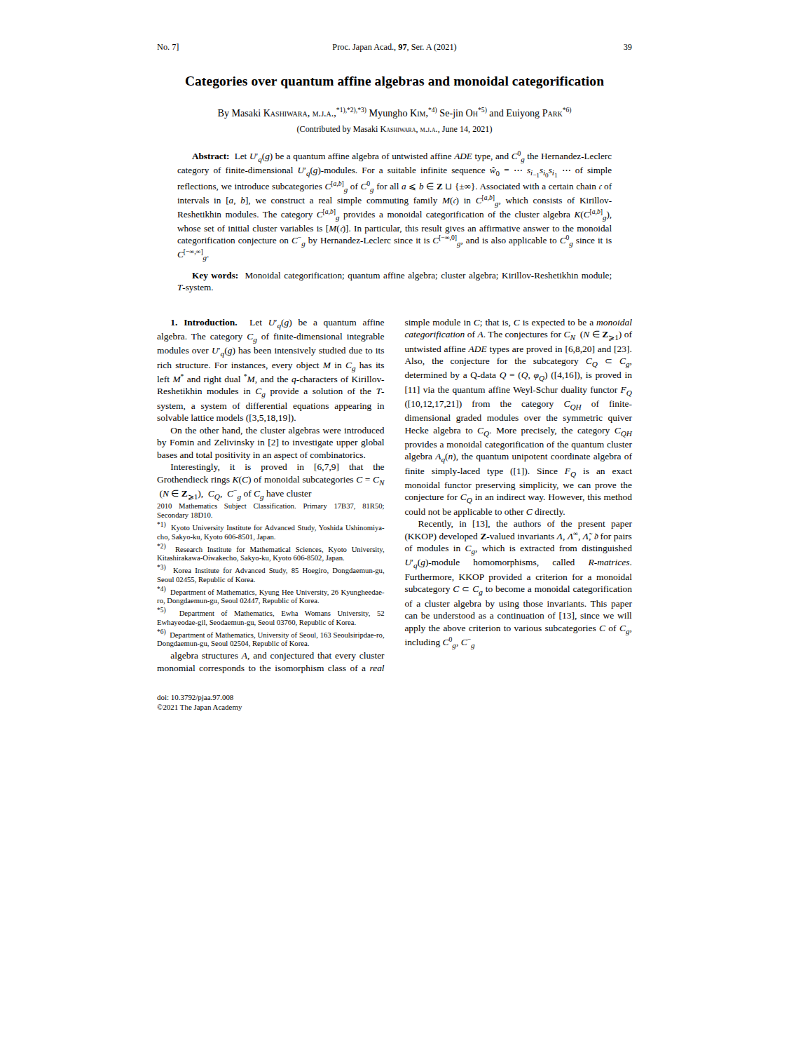No. 7]
Proc. Japan Acad., 97, Ser. A (2021)
39
Categories over quantum affine algebras and monoidal categorification
By Masaki Kashiwara, m.j.a.,*1),*2),*3) Myungho Kim,*4) Se-jin Oh*5) and Euiyong Park*6)
(Contributed by Masaki Kashiwara, m.j.a., June 14, 2021)
Abstract: Let U′q(g) be a quantum affine algebra of untwisted affine ADE type, and C0g the Hernandez-Leclerc category of finite-dimensional U′q(g)-modules. For a suitable infinite sequence ŵ0 = ⋯ si−1si0si1 ⋯ of simple reflections, we introduce subcategories C[a,b]g of C0g for all a ⩽ b ∈ Z ⊔ {±∞}. Associated with a certain chain 𝔠 of intervals in [a, b], we construct a real simple commuting family M(𝔠) in C[a,b]g, which consists of Kirillov-Reshetikhin modules. The category C[a,b]g provides a monoidal categorification of the cluster algebra K(C[a,b]g), whose set of initial cluster variables is [M(𝔠)]. In particular, this result gives an affirmative answer to the monoidal categorification conjecture on C−g by Hernandez-Leclerc since it is C[−∞,0]g, and is also applicable to C0g since it is C[−∞,∞]g.
Key words: Monoidal categorification; quantum affine algebra; cluster algebra; Kirillov-Reshetikhin module; T-system.
1. Introduction. Let U′q(g) be a quantum affine algebra. The category Cg of finite-dimensional integrable modules over U′q(g) has been intensively studied due to its rich structure. For instances, every object M in Cg has its left M* and right dual *M, and the q-characters of Kirillov-Reshetikhin modules in Cg provide a solution of the T-system, a system of differential equations appearing in solvable lattice models ([3,5,18,19]).
On the other hand, the cluster algebras were introduced by Fomin and Zelivinsky in [2] to investigate upper global bases and total positivity in an aspect of combinatorics.
Interestingly, it is proved in [6,7,9] that the Grothendieck rings K(C) of monoidal subcategories C = CN (N ∈ Z⩾1), CQ, C−g of Cg have cluster
2010 Mathematics Subject Classification. Primary 17B37, 81R50; Secondary 18D10.
*1) Kyoto University Institute for Advanced Study, Yoshida Ushinomiya-cho, Sakyo-ku, Kyoto 606-8501, Japan.
*2) Research Institute for Mathematical Sciences, Kyoto University, Kitashirakawa-Oiwakecho, Sakyo-ku, Kyoto 606-8502, Japan.
*3) Korea Institute for Advanced Study, 85 Hoegiro, Dongdaemun-gu, Seoul 02455, Republic of Korea.
*4) Department of Mathematics, Kyung Hee University, 26 Kyungheedae-ro, Dongdaemun-gu, Seoul 02447, Republic of Korea.
*5) Department of Mathematics, Ewha Womans University, 52 Ewhayeodae-gil, Seodaemun-gu, Seoul 03760, Republic of Korea.
*6) Department of Mathematics, University of Seoul, 163 Seoulsiripdae-ro, Dongdaemun-gu, Seoul 02504, Republic of Korea.
algebra structures A, and conjectured that every cluster monomial corresponds to the isomorphism class of a real simple module in C; that is, C is expected to be a monoidal categorification of A. The conjectures for CN (N ∈ Z⩾1) of untwisted affine ADE types are proved in [6,8,20] and [23]. Also, the conjecture for the subcategory CQ ⊂ Cg, determined by a Q-data Q = (Q, φQ) ([4,16]), is proved in [11] via the quantum affine Weyl-Schur duality functor FQ ([10,12,17,21]) from the category CQH of finite-dimensional graded modules over the symmetric quiver Hecke algebra to CQ. More precisely, the category CQH provides a monoidal categorification of the quantum cluster algebra Aq(n), the quantum unipotent coordinate algebra of finite simply-laced type ([1]). Since FQ is an exact monoidal functor preserving simplicity, we can prove the conjecture for CQ in an indirect way. However, this method could not be applicable to other C directly.
Recently, in [13], the authors of the present paper (KKOP) developed Z-valued invariants Λ, Λ∞, Λ̃, 𝔡 for pairs of modules in Cg, which is extracted from distinguished U′q(g)-module homomorphisms, called R-matrices. Furthermore, KKOP provided a criterion for a monoidal subcategory C ⊂ Cg to become a monoidal categorification of a cluster algebra by using those invariants. This paper can be understood as a continuation of [13], since we will apply the above criterion to various subcategories C of Cg, including C0g, C−g
doi: 10.3792/pjaa.97.008
©2021 The Japan Academy